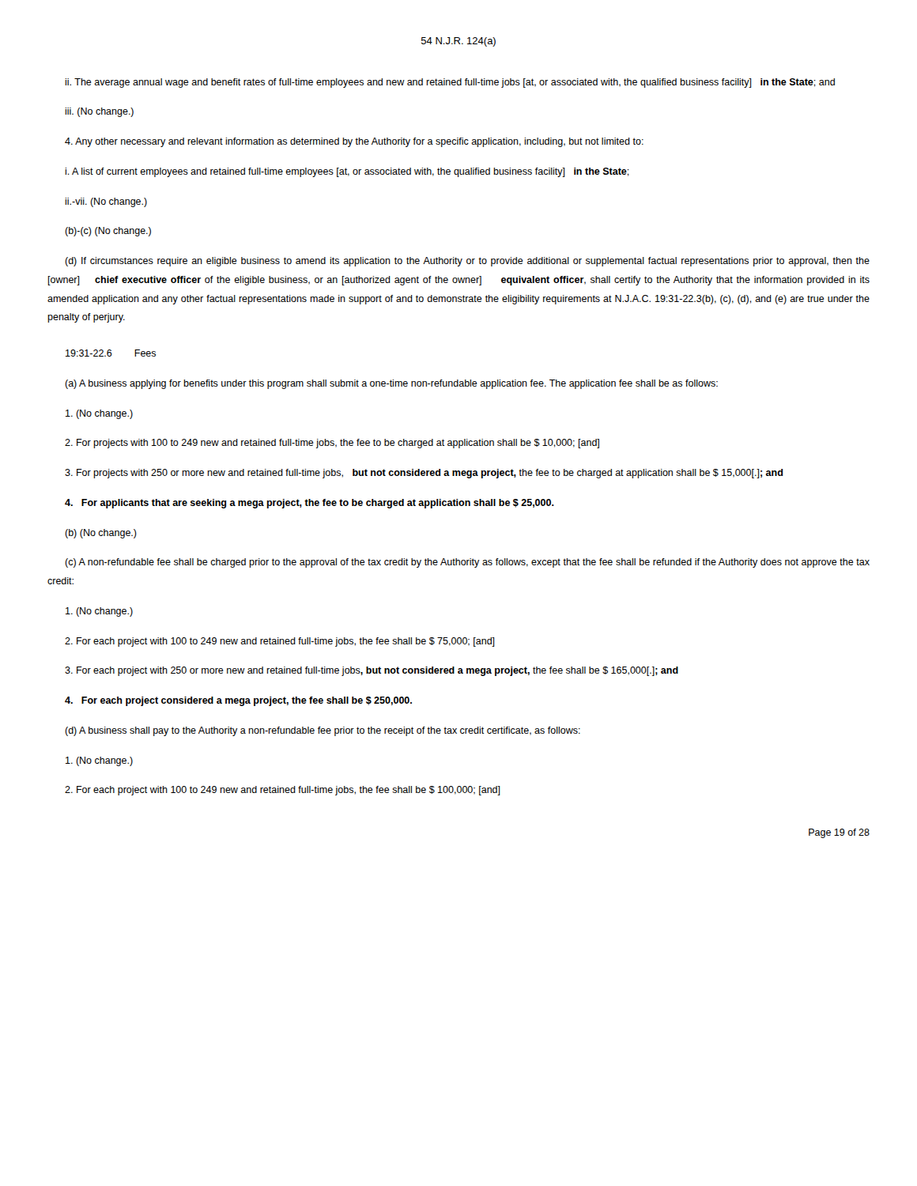54 N.J.R. 124(a)
ii. The average annual wage and benefit rates of full-time employees and new and retained full-time jobs [at, or associated with, the qualified business facility] in the State; and
iii. (No change.)
4. Any other necessary and relevant information as determined by the Authority for a specific application, including, but not limited to:
i. A list of current employees and retained full-time employees [at, or associated with, the qualified business facility] in the State;
ii.-vii. (No change.)
(b)-(c) (No change.)
(d) If circumstances require an eligible business to amend its application to the Authority or to provide additional or supplemental factual representations prior to approval, then the [owner] chief executive officer of the eligible business, or an [authorized agent of the owner] equivalent officer, shall certify to the Authority that the information provided in its amended application and any other factual representations made in support of and to demonstrate the eligibility requirements at N.J.A.C. 19:31-22.3(b), (c), (d), and (e) are true under the penalty of perjury.
19:31-22.6 Fees
(a) A business applying for benefits under this program shall submit a one-time non-refundable application fee. The application fee shall be as follows:
1. (No change.)
2. For projects with 100 to 249 new and retained full-time jobs, the fee to be charged at application shall be $ 10,000; [and]
3. For projects with 250 or more new and retained full-time jobs, but not considered a mega project, the fee to be charged at application shall be $ 15,000[.]; and
4. For applicants that are seeking a mega project, the fee to be charged at application shall be $ 25,000.
(b) (No change.)
(c) A non-refundable fee shall be charged prior to the approval of the tax credit by the Authority as follows, except that the fee shall be refunded if the Authority does not approve the tax credit:
1. (No change.)
2. For each project with 100 to 249 new and retained full-time jobs, the fee shall be $ 75,000; [and]
3. For each project with 250 or more new and retained full-time jobs, but not considered a mega project, the fee shall be $ 165,000[.]; and
4. For each project considered a mega project, the fee shall be $ 250,000.
(d) A business shall pay to the Authority a non-refundable fee prior to the receipt of the tax credit certificate, as follows:
1. (No change.)
2. For each project with 100 to 249 new and retained full-time jobs, the fee shall be $ 100,000; [and]
Page 19 of 28